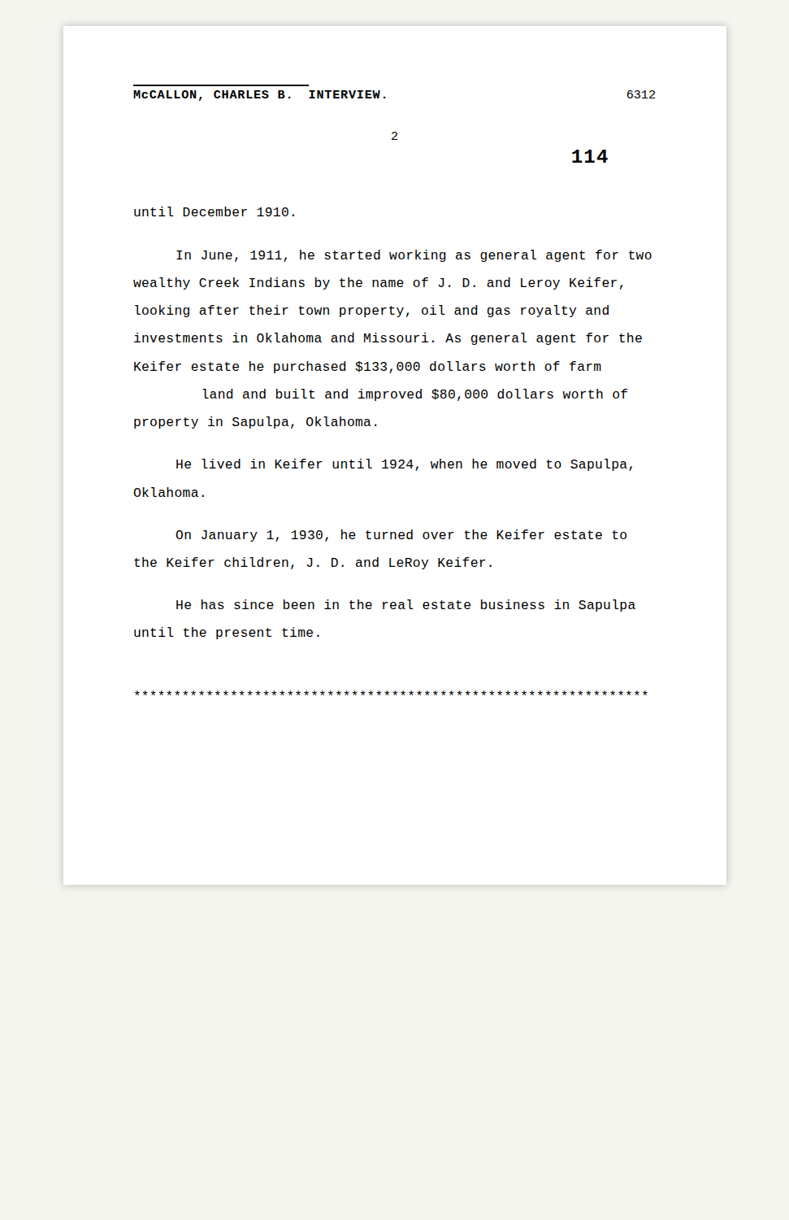McCALLON, CHARLES B. INTERVIEW. 6312
2
114
until December 1910.
In June, 1911, he started working as general agent for two wealthy Creek Indians by the name of J. D. and Leroy Keifer, looking after their town property, oil and gas royalty and investments in Oklahoma and Missouri. As general agent for the Keifer estate he purchased $133,000 dollars worth of farm land and built and improved $80,000 dollars worth of property in Sapulpa, Oklahoma.
He lived in Keifer until 1924, when he moved to Sapulpa, Oklahoma.
On January 1, 1930, he turned over the Keifer estate to the Keifer children, J. D. and LeRoy Keifer.
He has since been in the real estate business in Sapulpa until the present time.
****************************************************************